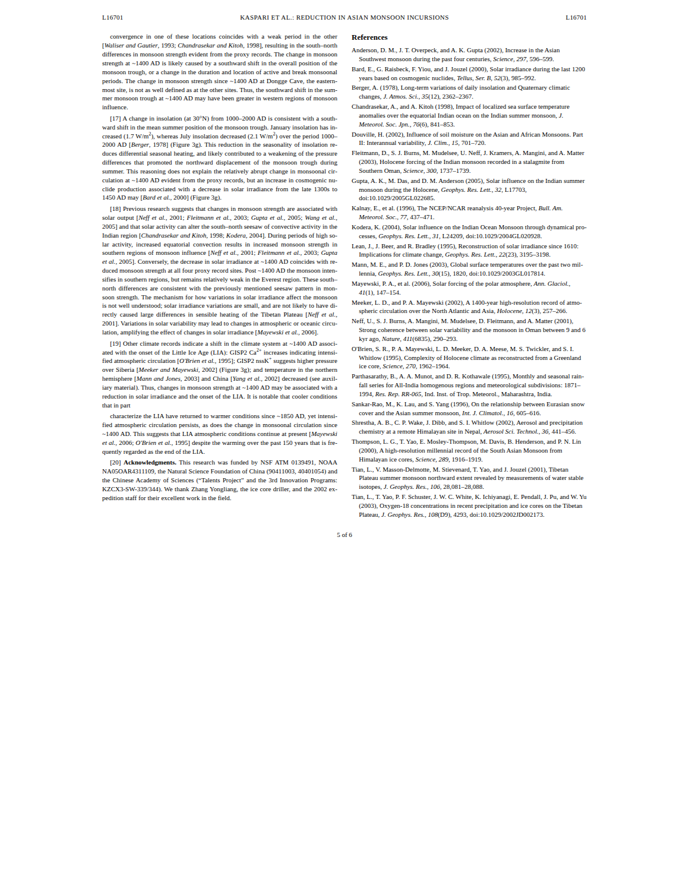L16701 KASPARI ET AL.: REDUCTION IN ASIAN MONSOON INCURSIONS L16701
convergence in one of these locations coincides with a weak period in the other [Waliser and Gautier, 1993; Chandrasekar and Kitoh, 1998], resulting in the south–north differences in monsoon strength evident from the proxy records. The change in monsoon strength at ~1400 AD is likely caused by a southward shift in the overall position of the monsoon trough, or a change in the duration and location of active and break monsoonal periods. The change in monsoon strength since ~1400 AD at Dongge Cave, the easternmost site, is not as well defined as at the other sites. Thus, the southward shift in the summer monsoon trough at ~1400 AD may have been greater in western regions of monsoon influence.
[17] A change in insolation (at 30°N) from 1000–2000 AD is consistent with a southward shift in the mean summer position of the monsoon trough. January insolation has increased (1.7 W/m2), whereas July insolation decreased (2.1 W/m2) over the period 1000–2000 AD [Berger, 1978] (Figure 3g). This reduction in the seasonality of insolation reduces differential seasonal heating, and likely contributed to a weakening of the pressure differences that promoted the northward displacement of the monsoon trough during summer. This reasoning does not explain the relatively abrupt change in monsoonal circulation at ~1400 AD evident from the proxy records, but an increase in cosmogenic nuclide production associated with a decrease in solar irradiance from the late 1300s to 1450 AD may [Bard et al., 2000] (Figure 3g).
[18] Previous research suggests that changes in monsoon strength are associated with solar output [Neff et al., 2001; Fleitmann et al., 2003; Gupta et al., 2005; Wang et al., 2005] and that solar activity can alter the south–north seesaw of convective activity in the Indian region [Chandrasekar and Kitoh, 1998; Kodera, 2004]. During periods of high solar activity, increased equatorial convection results in increased monsoon strength in southern regions of monsoon influence [Neff et al., 2001; Fleitmann et al., 2003; Gupta et al., 2005]. Conversely, the decrease in solar irradiance at ~1400 AD coincides with reduced monsoon strength at all four proxy record sites. Post ~1400 AD the monsoon intensifies in southern regions, but remains relatively weak in the Everest region. These south–north differences are consistent with the previously mentioned seesaw pattern in monsoon strength. The mechanism for how variations in solar irradiance affect the monsoon is not well understood; solar irradiance variations are small, and are not likely to have directly caused large differences in sensible heating of the Tibetan Plateau [Neff et al., 2001]. Variations in solar variability may lead to changes in atmospheric or oceanic circulation, amplifying the effect of changes in solar irradiance [Mayewski et al., 2006].
[19] Other climate records indicate a shift in the climate system at ~1400 AD associated with the onset of the Little Ice Age (LIA): GISP2 Ca2+ increases indicating intensified atmospheric circulation [O'Brien et al., 1995]; GISP2 nssK+ suggests higher pressure over Siberia [Meeker and Mayewski, 2002] (Figure 3g); and temperature in the northern hemisphere [Mann and Jones, 2003] and China [Yang et al., 2002] decreased (see auxiliary material). Thus, changes in monsoon strength at ~1400 AD may be associated with a reduction in solar irradiance and the onset of the LIA. It is notable that cooler conditions that in part
characterize the LIA have returned to warmer conditions since ~1850 AD, yet intensified atmospheric circulation persists, as does the change in monsoonal circulation since ~1400 AD. This suggests that LIA atmospheric conditions continue at present [Mayewski et al., 2006; O'Brien et al., 1995] despite the warming over the past 150 years that is frequently regarded as the end of the LIA.
[20] Acknowledgments. This research was funded by NSF ATM 0139491, NOAA NA05OAR4311109, the Natural Science Foundation of China (90411003, 40401054) and the Chinese Academy of Sciences (“Talents Project” and the 3rd Innovation Programs: KZCX3-SW-339/344). We thank Zhang Yongliang, the ice core driller, and the 2002 expedition staff for their excellent work in the field.
References
Anderson, D. M., J. T. Overpeck, and A. K. Gupta (2002), Increase in the Asian Southwest monsoon during the past four centuries, Science, 297, 596–599.
Bard, E., G. Raisbeck, F. Yiou, and J. Jouzel (2000), Solar irradiance during the last 1200 years based on cosmogenic nuclides, Tellus, Ser. B, 52(3), 985–992.
Berger, A. (1978), Long-term variations of daily insolation and Quaternary climatic changes, J. Atmos. Sci., 35(12), 2362–2367.
Chandrasekar, A., and A. Kitoh (1998), Impact of localized sea surface temperature anomalies over the equatorial Indian ocean on the Indian summer monsoon, J. Meteorol. Soc. Jpn., 76(6), 841–853.
Douville, H. (2002), Influence of soil moisture on the Asian and African Monsoons. Part II: Interannual variability, J. Clim., 15, 701–720.
Fleitmann, D., S. J. Burns, M. Mudelsee, U. Neff, J. Kramers, A. Mangini, and A. Matter (2003), Holocene forcing of the Indian monsoon recorded in a stalagmite from Southern Oman, Science, 300, 1737–1739.
Gupta, A. K., M. Das, and D. M. Anderson (2005), Solar influence on the Indian summer monsoon during the Holocene, Geophys. Res. Lett., 32, L17703, doi:10.1029/2005GL022685.
Kalnay, E., et al. (1996), The NCEP/NCAR reanalysis 40-year Project, Bull. Am. Meteorol. Soc., 77, 437–471.
Kodera, K. (2004), Solar influence on the Indian Ocean Monsoon through dynamical processes, Geophys. Res. Lett., 31, L24209, doi:10.1029/2004GL020928.
Lean, J., J. Beer, and R. Bradley (1995), Reconstruction of solar irradiance since 1610: Implications for climate change, Geophys. Res. Lett., 22(23), 3195–3198.
Mann, M. E., and P. D. Jones (2003), Global surface temperatures over the past two millennia, Geophys. Res. Lett., 30(15), 1820, doi:10.1029/2003GL017814.
Mayewski, P. A., et al. (2006), Solar forcing of the polar atmosphere, Ann. Glaciol., 41(1), 147–154.
Meeker, L. D., and P. A. Mayewski (2002), A 1400-year high-resolution record of atmospheric circulation over the North Atlantic and Asia, Holocene, 12(3), 257–266.
Neff, U., S. J. Burns, A. Mangini, M. Mudelsee, D. Fleitmann, and A. Matter (2001), Strong coherence between solar variability and the monsoon in Oman between 9 and 6 kyr ago, Nature, 411(6835), 290–293.
O'Brien, S. R., P. A. Mayewski, L. D. Meeker, D. A. Meese, M. S. Twickler, and S. I. Whitlow (1995), Complexity of Holocene climate as reconstructed from a Greenland ice core, Science, 270, 1962–1964.
Parthasarathy, B., A. A. Munot, and D. R. Kothawale (1995), Monthly and seasonal rainfall series for All-India homogenous regions and meteorological subdivisions: 1871–1994, Res. Rep. RR-065, Ind. Inst. of Trop. Meteorol., Maharashtra, India.
Sankar-Rao, M., K. Lau, and S. Yang (1996), On the relationship between Eurasian snow cover and the Asian summer monsoon, Int. J. Climatol., 16, 605–616.
Shrestha, A. B., C. P. Wake, J. Dibb, and S. I. Whitlow (2002), Aerosol and precipitation chemistry at a remote Himalayan site in Nepal, Aerosol Sci. Technol., 36, 441–456.
Thompson, L. G., T. Yao, E. Mosley-Thompson, M. Davis, B. Henderson, and P. N. Lin (2000), A high-resolution millennial record of the South Asian Monsoon from Himalayan ice cores, Science, 289, 1916–1919.
Tian, L., V. Masson-Delmotte, M. Stievenard, T. Yao, and J. Jouzel (2001), Tibetan Plateau summer monsoon northward extent revealed by measurements of water stable isotopes, J. Geophys. Res., 106, 28,081–28,088.
Tian, L., T. Yao, P. F. Schuster, J. W. C. White, K. Ichiyanagi, E. Pendall, J. Pu, and W. Yu (2003), Oxygen-18 concentrations in recent precipitation and ice cores on the Tibetan Plateau, J. Geophys. Res., 108(D9), 4293, doi:10.1029/2002JD002173.
5 of 6